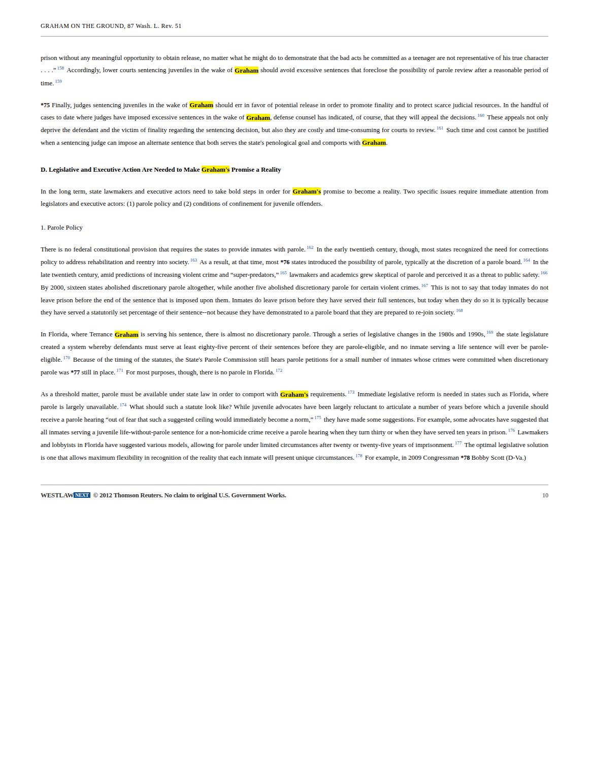GRAHAM ON THE GROUND, 87 Wash. L. Rev. 51
prison without any meaningful opportunity to obtain release, no matter what he might do to demonstrate that the bad acts he committed as a teenager are not representative of his true character . . . .”158 Accordingly, lower courts sentencing juveniles in the wake of Graham should avoid excessive sentences that foreclose the possibility of parole review after a reasonable period of time.159
*75 Finally, judges sentencing juveniles in the wake of Graham should err in favor of potential release in order to promote finality and to protect scarce judicial resources. In the handful of cases to date where judges have imposed excessive sentences in the wake of Graham, defense counsel has indicated, of course, that they will appeal the decisions.160 These appeals not only deprive the defendant and the victim of finality regarding the sentencing decision, but also they are costly and time-consuming for courts to review.161 Such time and cost cannot be justified when a sentencing judge can impose an alternate sentence that both serves the state's penological goal and comports with Graham.
D. Legislative and Executive Action Are Needed to Make Graham's Promise a Reality
In the long term, state lawmakers and executive actors need to take bold steps in order for Graham's promise to become a reality. Two specific issues require immediate attention from legislators and executive actors: (1) parole policy and (2) conditions of confinement for juvenile offenders.
1. Parole Policy
There is no federal constitutional provision that requires the states to provide inmates with parole.162 In the early twentieth century, though, most states recognized the need for corrections policy to address rehabilitation and reentry into society.163 As a result, at that time, most *76 states introduced the possibility of parole, typically at the discretion of a parole board.164 In the late twentieth century, amid predictions of increasing violent crime and “super-predators,”165 lawmakers and academics grew skeptical of parole and perceived it as a threat to public safety.166 By 2000, sixteen states abolished discretionary parole altogether, while another five abolished discretionary parole for certain violent crimes.167 This is not to say that today inmates do not leave prison before the end of the sentence that is imposed upon them. Inmates do leave prison before they have served their full sentences, but today when they do so it is typically because they have served a statutorily set percentage of their sentence--not because they have demonstrated to a parole board that they are prepared to re-join society.168
In Florida, where Terrance Graham is serving his sentence, there is almost no discretionary parole. Through a series of legislative changes in the 1980s and 1990s,169 the state legislature created a system whereby defendants must serve at least eighty-five percent of their sentences before they are parole-eligible, and no inmate serving a life sentence will ever be parole-eligible.170 Because of the timing of the statutes, the State's Parole Commission still hears parole petitions for a small number of inmates whose crimes were committed when discretionary parole was *77 still in place.171 For most purposes, though, there is no parole in Florida.172
As a threshold matter, parole must be available under state law in order to comport with Graham's requirements.173 Immediate legislative reform is needed in states such as Florida, where parole is largely unavailable.174 What should such a statute look like? While juvenile advocates have been largely reluctant to articulate a number of years before which a juvenile should receive a parole hearing “out of fear that such a suggested ceiling would immediately become a norm,”175 they have made some suggestions. For example, some advocates have suggested that all inmates serving a juvenile life-without-parole sentence for a non-homicide crime receive a parole hearing when they turn thirty or when they have served ten years in prison.176 Lawmakers and lobbyists in Florida have suggested various models, allowing for parole under limited circumstances after twenty or twenty-five years of imprisonment.177 The optimal legislative solution is one that allows maximum flexibility in recognition of the reality that each inmate will present unique circumstances.178 For example, in 2009 Congressman *78 Bobby Scott (D-Va.)
WESTLAWNEXT © 2012 Thomson Reuters. No claim to original U.S. Government Works.
10